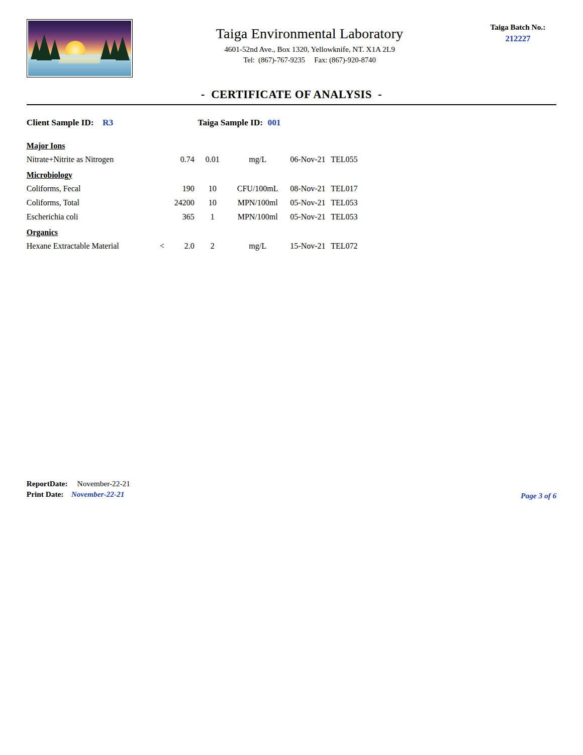Taiga Environmental Laboratory
4601-52nd Ave., Box 1320, Yellowknife, NT. X1A 2L9
Tel: (867)-767-9235 Fax: (867)-920-8740
Taiga Batch No.:
212227
- CERTIFICATE OF ANALYSIS -
Client Sample ID:R3
Taiga Sample ID:001
| Major Ions |
| Nitrate+Nitrite as Nitrogen | | 0.74 | 0.01 | mg/L | 06-Nov-21 | TEL055 |
| Microbiology |
| Coliforms, Fecal | | 190 | 10 | CFU/100mL | 08-Nov-21 | TEL017 |
| Coliforms, Total | | 24200 | 10 | MPN/100ml | 05-Nov-21 | TEL053 |
| Escherichia coli | | 365 | 1 | MPN/100ml | 05-Nov-21 | TEL053 |
| Organics |
| Hexane Extractable Material | < | 2.0 | 2 | mg/L | 15-Nov-21 | TEL072 |
ReportDate: November-22-21
Print Date: November-22-21
Page 3 of 6